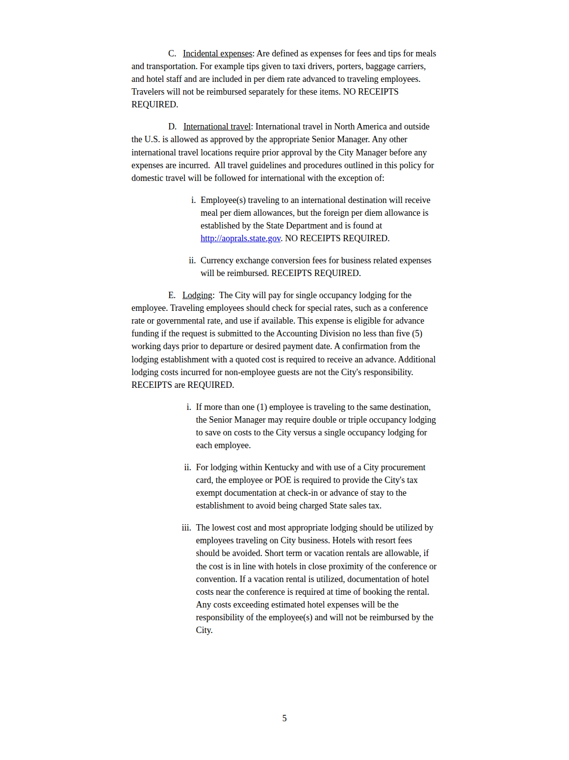C. Incidental expenses: Are defined as expenses for fees and tips for meals and transportation. For example tips given to taxi drivers, porters, baggage carriers, and hotel staff and are included in per diem rate advanced to traveling employees. Travelers will not be reimbursed separately for these items. NO RECEIPTS REQUIRED.
D. International travel: International travel in North America and outside the U.S. is allowed as approved by the appropriate Senior Manager. Any other international travel locations require prior approval by the City Manager before any expenses are incurred. All travel guidelines and procedures outlined in this policy for domestic travel will be followed for international with the exception of:
i. Employee(s) traveling to an international destination will receive meal per diem allowances, but the foreign per diem allowance is established by the State Department and is found at http://aoprals.state.gov. NO RECEIPTS REQUIRED.
ii. Currency exchange conversion fees for business related expenses will be reimbursed. RECEIPTS REQUIRED.
E. Lodging: The City will pay for single occupancy lodging for the employee. Traveling employees should check for special rates, such as a conference rate or governmental rate, and use if available. This expense is eligible for advance funding if the request is submitted to the Accounting Division no less than five (5) working days prior to departure or desired payment date. A confirmation from the lodging establishment with a quoted cost is required to receive an advance. Additional lodging costs incurred for non-employee guests are not the City's responsibility. RECEIPTS are REQUIRED.
i. If more than one (1) employee is traveling to the same destination, the Senior Manager may require double or triple occupancy lodging to save on costs to the City versus a single occupancy lodging for each employee.
ii. For lodging within Kentucky and with use of a City procurement card, the employee or POE is required to provide the City's tax exempt documentation at check-in or advance of stay to the establishment to avoid being charged State sales tax.
iii. The lowest cost and most appropriate lodging should be utilized by employees traveling on City business. Hotels with resort fees should be avoided. Short term or vacation rentals are allowable, if the cost is in line with hotels in close proximity of the conference or convention. If a vacation rental is utilized, documentation of hotel costs near the conference is required at time of booking the rental. Any costs exceeding estimated hotel expenses will be the responsibility of the employee(s) and will not be reimbursed by the City.
5